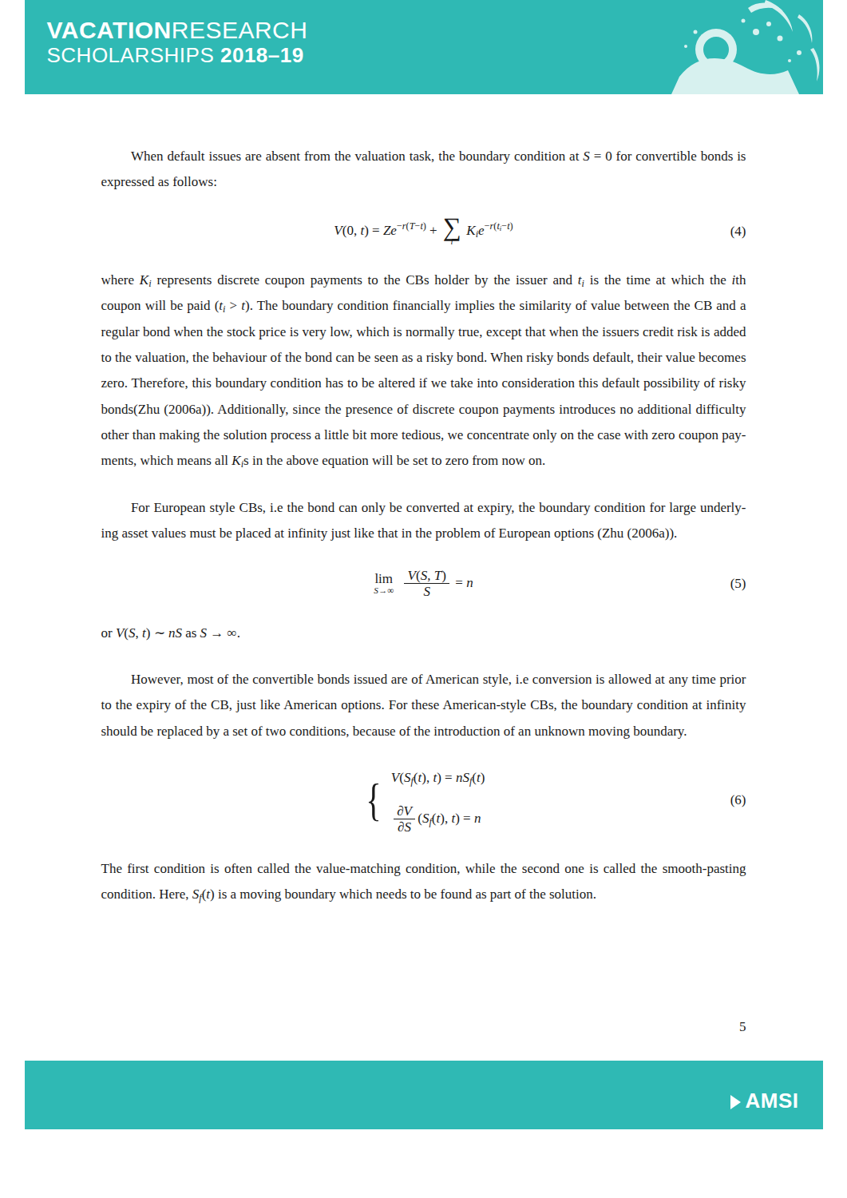VACATION RESEARCH
SCHOLARSHIPS 2018–19
When default issues are absent from the valuation task, the boundary condition at S = 0 for convertible bonds is expressed as follows:
V(0, t) = Ze−r(T−t) + ∑i Kie−r(ti−t) (4)
where Ki represents discrete coupon payments to the CBs holder by the issuer and ti is the time at which the ith coupon will be paid (ti > t). The boundary condition financially implies the similarity of value between the CB and a regular bond when the stock price is very low, which is normally true, except that when the issuers credit risk is added to the valuation, the behaviour of the bond can be seen as a risky bond. When risky bonds default, their value becomes zero. Therefore, this boundary condition has to be altered if we take into consideration this default possibility of risky bonds(Zhu (2006a)). Additionally, since the presence of discrete coupon payments introduces no additional difficulty other than making the solution process a little bit more tedious, we concentrate only on the case with zero coupon payments, which means all Kis in the above equation will be set to zero from now on.
For European style CBs, i.e the bond can only be converted at expiry, the boundary condition for large underlying asset values must be placed at infinity just like that in the problem of European options (Zhu (2006a)).
lim S→∞ V(S, T) S = n (5)
or V(S, t) ∼ nS as S → ∞.
However, most of the convertible bonds issued are of American style, i.e conversion is allowed at any time prior to the expiry of the CB, just like American options. For these American-style CBs, the boundary condition at infinity should be replaced by a set of two conditions, because of the introduction of an unknown moving boundary.
{ V(Sf(t), t) = nS f(t) ∂V∂S(Sf(t), t) = n (6)
The first condition is often called the value-matching condition, while the second one is called the smooth-pasting condition. Here, Sf(t) is a moving boundary which needs to be found as part of the solution.
5
AMSI